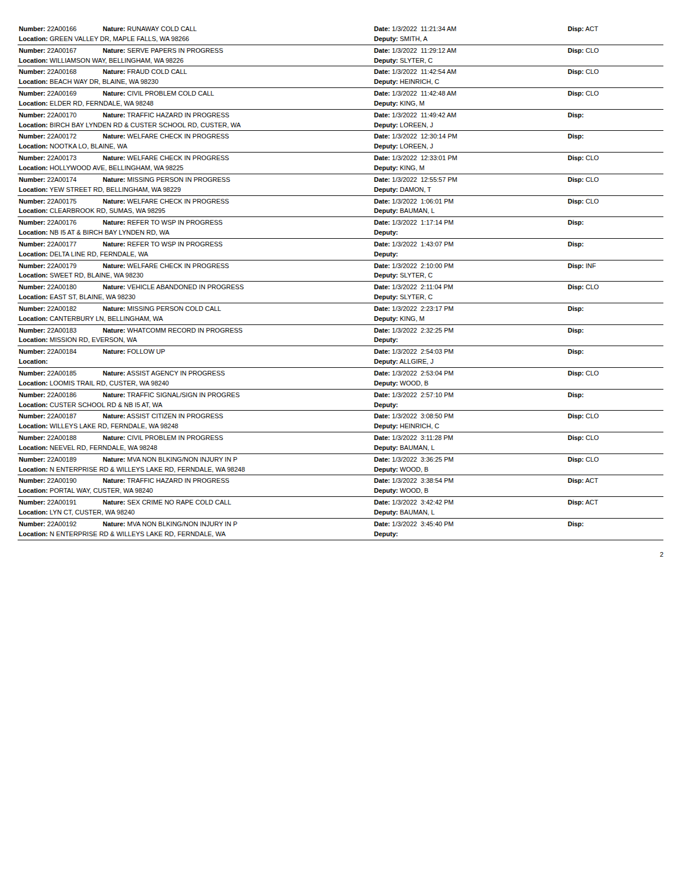| Number: 22A00166 | Nature: RUNAWAY COLD CALL | Date: 1/3/2022 11:21:34 AM | Disp: ACT |
| Location: GREEN VALLEY DR, MAPLE FALLS, WA 98266 | Deputy: SMITH, A |
| Number: 22A00167 | Nature: SERVE PAPERS IN PROGRESS | Date: 1/3/2022 11:29:12 AM | Disp: CLO |
| Location: WILLIAMSON WAY, BELLINGHAM, WA 98226 | Deputy: SLYTER, C |
| Number: 22A00168 | Nature: FRAUD COLD CALL | Date: 1/3/2022 11:42:54 AM | Disp: CLO |
| Location: BEACH WAY DR, BLAINE, WA 98230 | Deputy: HEINRICH, C |
| Number: 22A00169 | Nature: CIVIL PROBLEM COLD CALL | Date: 1/3/2022 11:42:48 AM | Disp: CLO |
| Location: ELDER RD, FERNDALE, WA 98248 | Deputy: KING, M |
| Number: 22A00170 | Nature: TRAFFIC HAZARD IN PROGRESS | Date: 1/3/2022 11:49:42 AM | Disp: |
| Location: BIRCH BAY LYNDEN RD & CUSTER SCHOOL RD, CUSTER, WA | Deputy: LOREEN, J |
| Number: 22A00172 | Nature: WELFARE CHECK IN PROGRESS | Date: 1/3/2022 12:30:14 PM | Disp: |
| Location: NOOTKA LO, BLAINE, WA | Deputy: LOREEN, J |
| Number: 22A00173 | Nature: WELFARE CHECK IN PROGRESS | Date: 1/3/2022 12:33:01 PM | Disp: CLO |
| Location: HOLLYWOOD AVE, BELLINGHAM, WA 98225 | Deputy: KING, M |
| Number: 22A00174 | Nature: MISSING PERSON IN PROGRESS | Date: 1/3/2022 12:55:57 PM | Disp: CLO |
| Location: YEW STREET RD, BELLINGHAM, WA 98229 | Deputy: DAMON, T |
| Number: 22A00175 | Nature: WELFARE CHECK IN PROGRESS | Date: 1/3/2022 1:06:01 PM | Disp: CLO |
| Location: CLEARBROOK RD, SUMAS, WA 98295 | Deputy: BAUMAN, L |
| Number: 22A00176 | Nature: REFER TO WSP IN PROGRESS | Date: 1/3/2022 1:17:14 PM | Disp: |
| Location: NB I5 AT & BIRCH BAY LYNDEN RD, WA | Deputy: |
| Number: 22A00177 | Nature: REFER TO WSP IN PROGRESS | Date: 1/3/2022 1:43:07 PM | Disp: |
| Location: DELTA LINE RD, FERNDALE, WA | Deputy: |
| Number: 22A00179 | Nature: WELFARE CHECK IN PROGRESS | Date: 1/3/2022 2:10:00 PM | Disp: INF |
| Location: SWEET RD, BLAINE, WA 98230 | Deputy: SLYTER, C |
| Number: 22A00180 | Nature: VEHICLE ABANDONED IN PROGRESS | Date: 1/3/2022 2:11:04 PM | Disp: CLO |
| Location: EAST ST, BLAINE, WA 98230 | Deputy: SLYTER, C |
| Number: 22A00182 | Nature: MISSING PERSON COLD CALL | Date: 1/3/2022 2:23:17 PM | Disp: |
| Location: CANTERBURY LN, BELLINGHAM, WA | Deputy: KING, M |
| Number: 22A00183 | Nature: WHATCOMM RECORD IN PROGRESS | Date: 1/3/2022 2:32:25 PM | Disp: |
| Location: MISSION RD, EVERSON, WA | Deputy: |
| Number: 22A00184 | Nature: FOLLOW UP | Date: 1/3/2022 2:54:03 PM | Disp: |
| Location: | Deputy: ALLGIRE, J |
| Number: 22A00185 | Nature: ASSIST AGENCY IN PROGRESS | Date: 1/3/2022 2:53:04 PM | Disp: CLO |
| Location: LOOMIS TRAIL RD, CUSTER, WA 98240 | Deputy: WOOD, B |
| Number: 22A00186 | Nature: TRAFFIC SIGNAL/SIGN IN PROGRES | Date: 1/3/2022 2:57:10 PM | Disp: |
| Location: CUSTER SCHOOL RD & NB I5 AT, WA | Deputy: |
| Number: 22A00187 | Nature: ASSIST CITIZEN IN PROGRESS | Date: 1/3/2022 3:08:50 PM | Disp: CLO |
| Location: WILLEYS LAKE RD, FERNDALE, WA 98248 | Deputy: HEINRICH, C |
| Number: 22A00188 | Nature: CIVIL PROBLEM IN PROGRESS | Date: 1/3/2022 3:11:28 PM | Disp: CLO |
| Location: NEEVEL RD, FERNDALE, WA 98248 | Deputy: BAUMAN, L |
| Number: 22A00189 | Nature: MVA NON BLKING/NON INJURY IN P | Date: 1/3/2022 3:36:25 PM | Disp: CLO |
| Location: N ENTERPRISE RD & WILLEYS LAKE RD, FERNDALE, WA 98248 | Deputy: WOOD, B |
| Number: 22A00190 | Nature: TRAFFIC HAZARD IN PROGRESS | Date: 1/3/2022 3:38:54 PM | Disp: ACT |
| Location: PORTAL WAY, CUSTER, WA 98240 | Deputy: WOOD, B |
| Number: 22A00191 | Nature: SEX CRIME NO RAPE COLD CALL | Date: 1/3/2022 3:42:42 PM | Disp: ACT |
| Location: LYN CT, CUSTER, WA 98240 | Deputy: BAUMAN, L |
| Number: 22A00192 | Nature: MVA NON BLKING/NON INJURY IN P | Date: 1/3/2022 3:45:40 PM | Disp: |
| Location: N ENTERPRISE RD & WILLEYS LAKE RD, FERNDALE, WA | Deputy: |
2